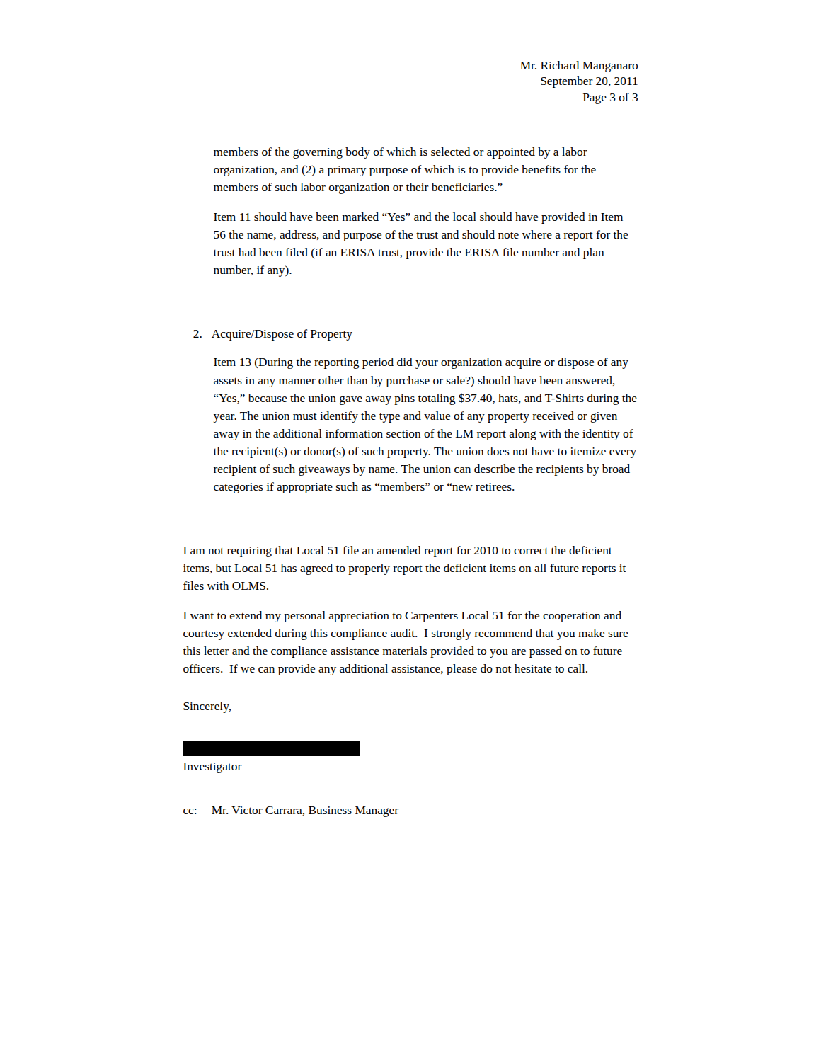Mr. Richard Manganaro
September 20, 2011
Page 3 of 3
members of the governing body of which is selected or appointed by a labor organization, and (2) a primary purpose of which is to provide benefits for the members of such labor organization or their beneficiaries.”
Item 11 should have been marked “Yes” and the local should have provided in Item 56 the name, address, and purpose of the trust and should note where a report for the trust had been filed (if an ERISA trust, provide the ERISA file number and plan number, if any).
2. Acquire/Dispose of Property
Item 13 (During the reporting period did your organization acquire or dispose of any assets in any manner other than by purchase or sale?) should have been answered, “Yes,” because the union gave away pins totaling $37.40, hats, and T-Shirts during the year. The union must identify the type and value of any property received or given away in the additional information section of the LM report along with the identity of the recipient(s) or donor(s) of such property. The union does not have to itemize every recipient of such giveaways by name. The union can describe the recipients by broad categories if appropriate such as “members” or “new retirees.
I am not requiring that Local 51 file an amended report for 2010 to correct the deficient items, but Local 51 has agreed to properly report the deficient items on all future reports it files with OLMS.
I want to extend my personal appreciation to Carpenters Local 51 for the cooperation and courtesy extended during this compliance audit. I strongly recommend that you make sure this letter and the compliance assistance materials provided to you are passed on to future officers. If we can provide any additional assistance, please do not hesitate to call.
Sincerely,
Investigator
cc: Mr. Victor Carrara, Business Manager